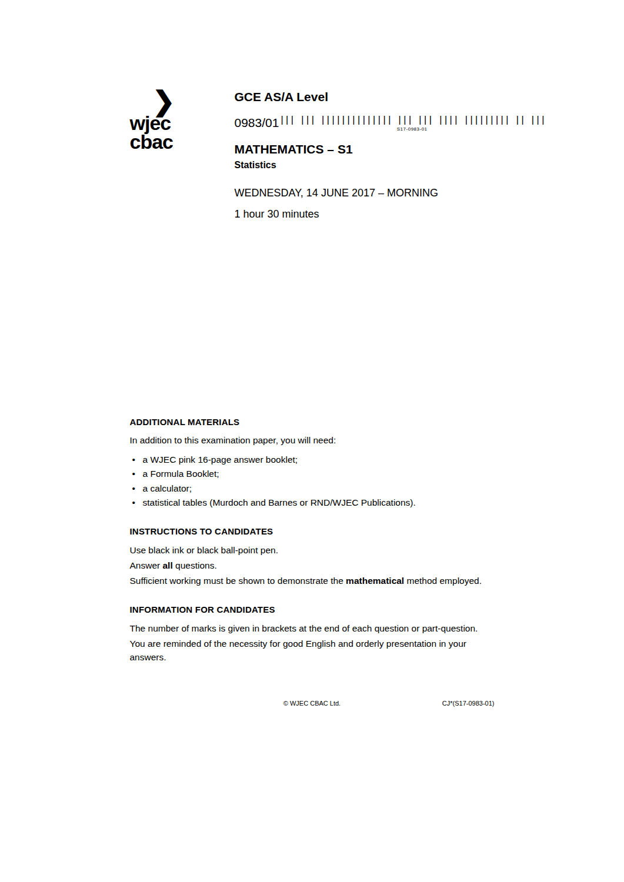❯
wjec
cbac
GCE AS/A Level
0983/01
||| ||| |||||||||||||| ||| ||| |||| ||||||||| || ||| S17-0983-01
MATHEMATICS – S1
Statistics
WEDNESDAY, 14 JUNE 2017 – MORNING
1 hour 30 minutes
ADDITIONAL MATERIALS
In addition to this examination paper, you will need:
a WJEC pink 16-page answer booklet;
a Formula Booklet;
a calculator;
statistical tables (Murdoch and Barnes or RND/WJEC Publications).
INSTRUCTIONS TO CANDIDATES
Use black ink or black ball-point pen.
Answer all questions.
Sufficient working must be shown to demonstrate the mathematical method employed.
INFORMATION FOR CANDIDATES
The number of marks is given in brackets at the end of each question or part-question.
You are reminded of the necessity for good English and orderly presentation in your answers.
© WJEC CBAC Ltd.
CJ*(S17-0983-01)